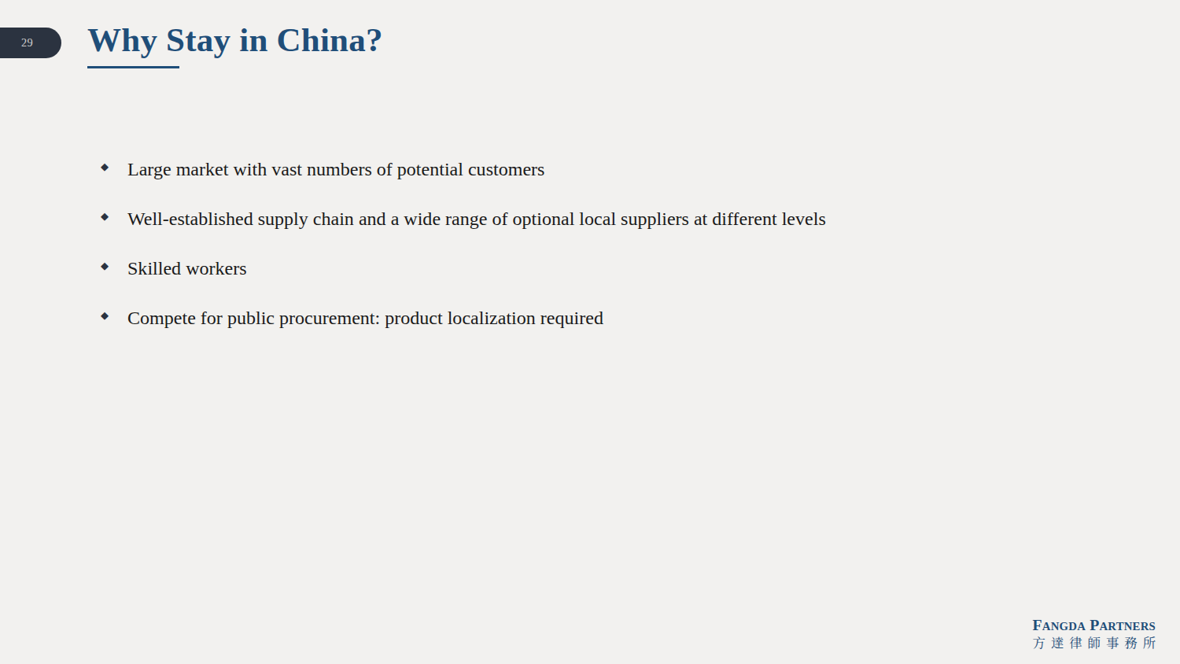29
Why Stay in China?
Large market with vast numbers of potential customers
Well-established supply chain and a wide range of optional local suppliers at different levels
Skilled workers
Compete for public procurement: product localization required
FANGDA PARTNERS
方達律師事務所